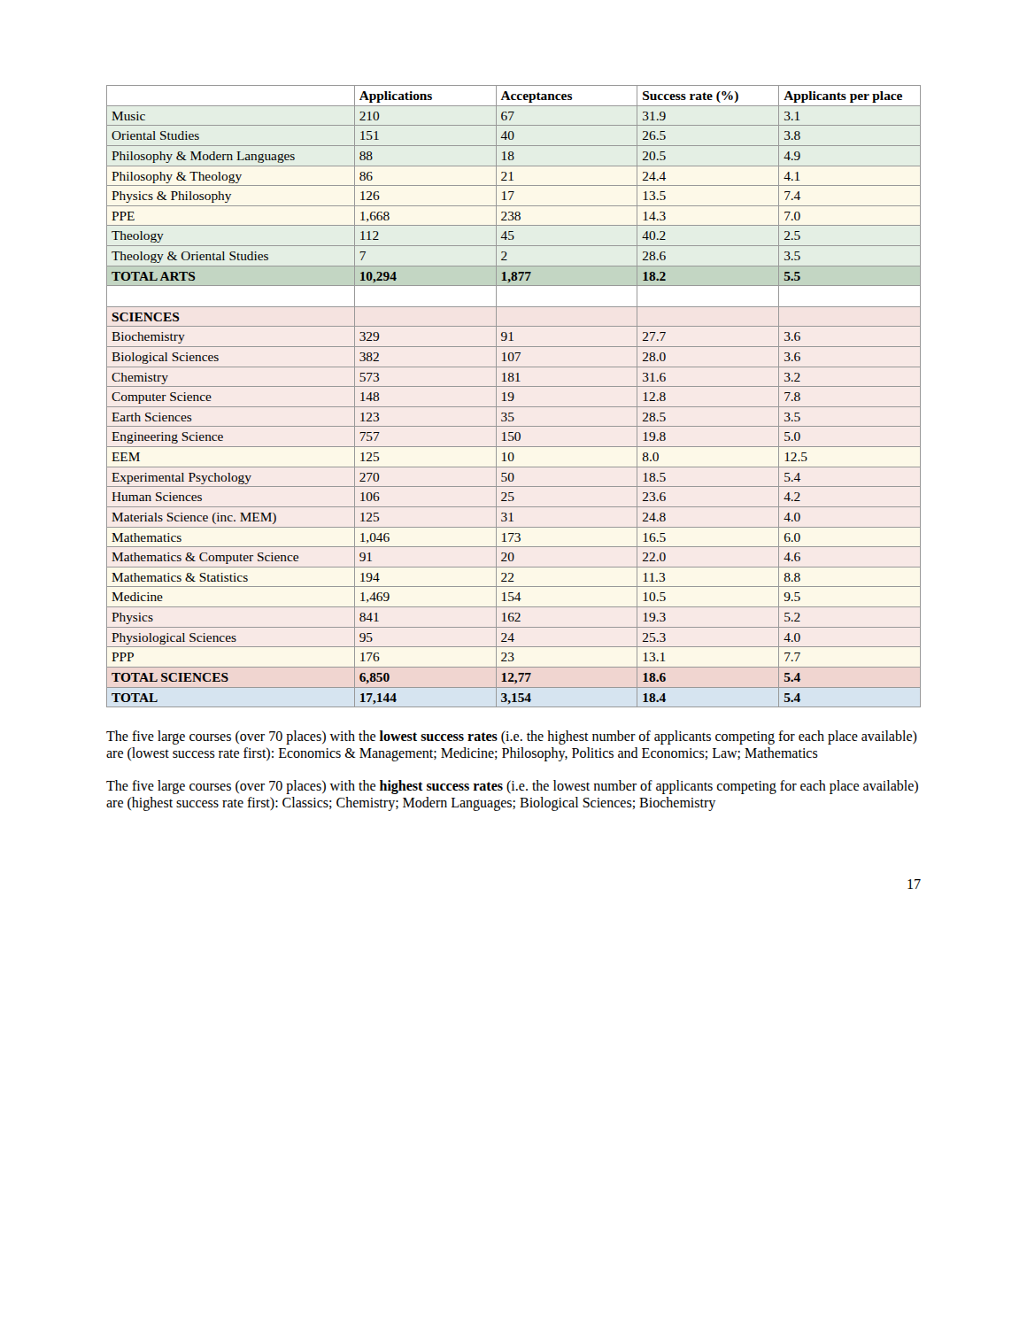| | Applications | Acceptances | Success rate (%) | Applicants per place |
| --- | --- | --- | --- | --- |
| Music | 210 | 67 | 31.9 | 3.1 |
| Oriental Studies | 151 | 40 | 26.5 | 3.8 |
| Philosophy & Modern Languages | 88 | 18 | 20.5 | 4.9 |
| Philosophy & Theology | 86 | 21 | 24.4 | 4.1 |
| Physics & Philosophy | 126 | 17 | 13.5 | 7.4 |
| PPE | 1,668 | 238 | 14.3 | 7.0 |
| Theology | 112 | 45 | 40.2 | 2.5 |
| Theology & Oriental Studies | 7 | 2 | 28.6 | 3.5 |
| TOTAL ARTS | 10,294 | 1,877 | 18.2 | 5.5 |
| SCIENCES | | | | |
| Biochemistry | 329 | 91 | 27.7 | 3.6 |
| Biological Sciences | 382 | 107 | 28.0 | 3.6 |
| Chemistry | 573 | 181 | 31.6 | 3.2 |
| Computer Science | 148 | 19 | 12.8 | 7.8 |
| Earth Sciences | 123 | 35 | 28.5 | 3.5 |
| Engineering Science | 757 | 150 | 19.8 | 5.0 |
| EEM | 125 | 10 | 8.0 | 12.5 |
| Experimental Psychology | 270 | 50 | 18.5 | 5.4 |
| Human Sciences | 106 | 25 | 23.6 | 4.2 |
| Materials Science (inc. MEM) | 125 | 31 | 24.8 | 4.0 |
| Mathematics | 1,046 | 173 | 16.5 | 6.0 |
| Mathematics & Computer Science | 91 | 20 | 22.0 | 4.6 |
| Mathematics & Statistics | 194 | 22 | 11.3 | 8.8 |
| Medicine | 1,469 | 154 | 10.5 | 9.5 |
| Physics | 841 | 162 | 19.3 | 5.2 |
| Physiological Sciences | 95 | 24 | 25.3 | 4.0 |
| PPP | 176 | 23 | 13.1 | 7.7 |
| TOTAL SCIENCES | 6,850 | 12,77 | 18.6 | 5.4 |
| TOTAL | 17,144 | 3,154 | 18.4 | 5.4 |
The five large courses (over 70 places) with the lowest success rates (i.e. the highest number of applicants competing for each place available) are (lowest success rate first): Economics & Management; Medicine; Philosophy, Politics and Economics; Law; Mathematics
The five large courses (over 70 places) with the highest success rates (i.e. the lowest number of applicants competing for each place available) are (highest success rate first): Classics; Chemistry; Modern Languages; Biological Sciences; Biochemistry
17